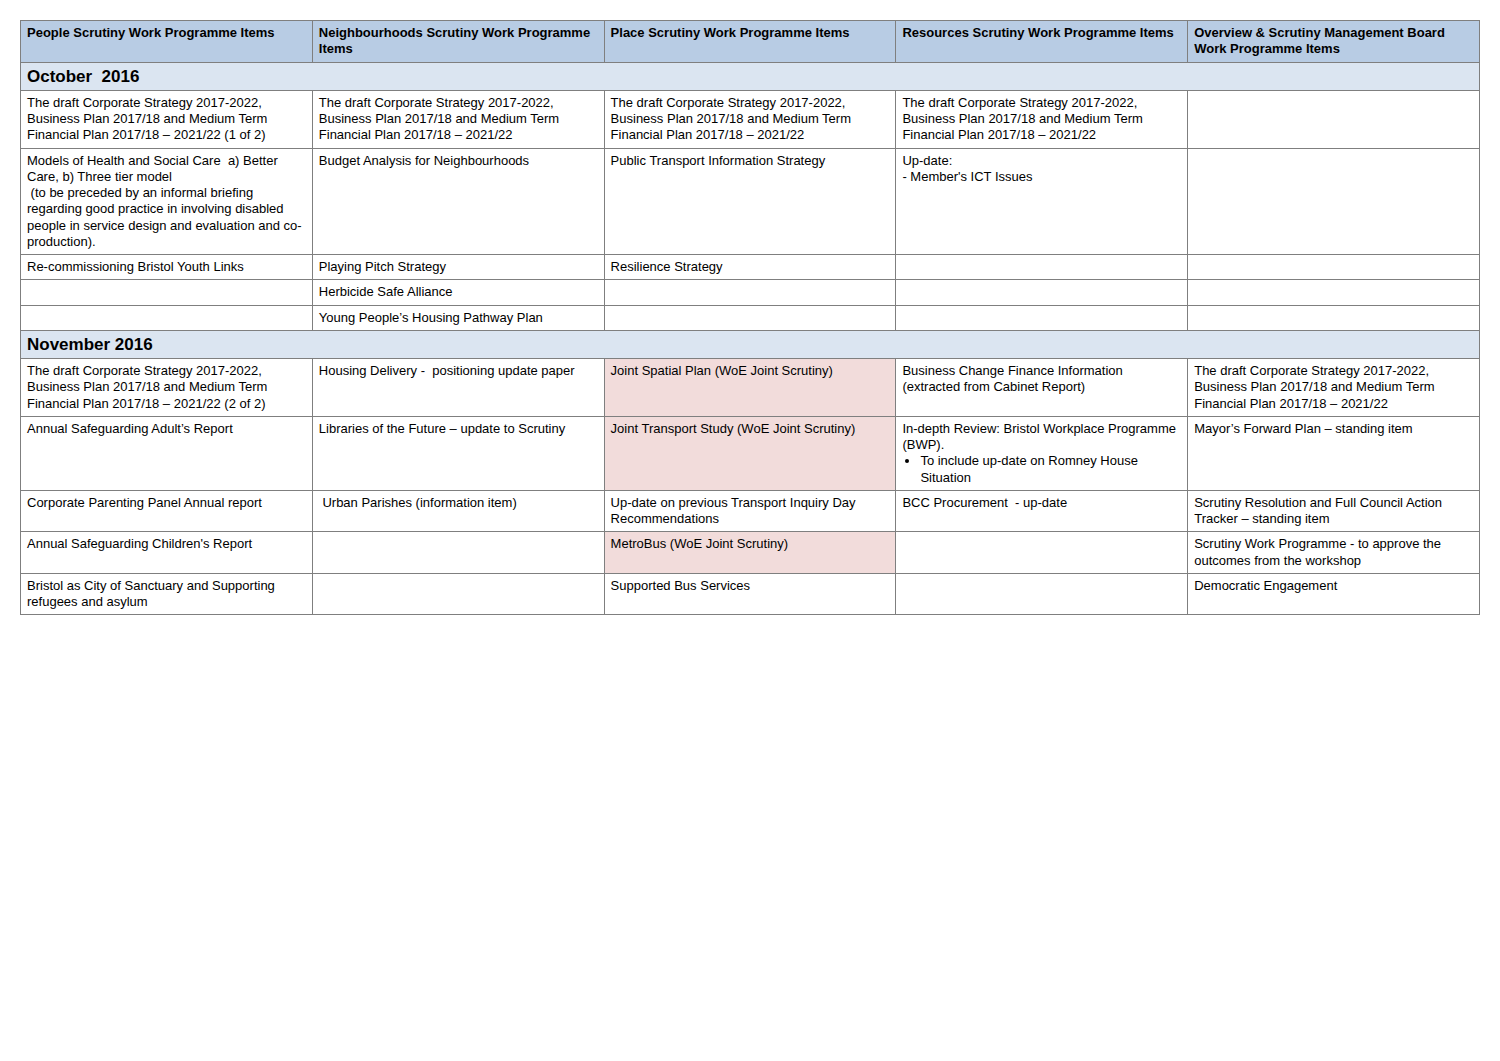| People Scrutiny Work Programme Items | Neighbourhoods Scrutiny Work Programme Items | Place Scrutiny Work Programme Items | Resources Scrutiny Work Programme Items | Overview & Scrutiny Management Board Work Programme Items |
| --- | --- | --- | --- | --- |
| October 2016 |
| The draft Corporate Strategy 2017-2022, Business Plan 2017/18 and Medium Term Financial Plan 2017/18 – 2021/22 (1 of 2) | The draft Corporate Strategy 2017-2022, Business Plan 2017/18 and Medium Term Financial Plan 2017/18 – 2021/22 | The draft Corporate Strategy 2017-2022, Business Plan 2017/18 and Medium Term Financial Plan 2017/18 – 2021/22 | The draft Corporate Strategy 2017-2022, Business Plan 2017/18 and Medium Term Financial Plan 2017/18 – 2021/22 | |
| Models of Health and Social Care a) Better Care, b) Three tier model (to be preceded by an informal briefing regarding good practice in involving disabled people in service design and evaluation and co-production). | Budget Analysis for Neighbourhoods | Public Transport Information Strategy | Up-date: - Member's ICT Issues | |
| Re-commissioning Bristol Youth Links | Playing Pitch Strategy | Resilience Strategy | | |
| | Herbicide Safe Alliance | | | |
| | Young People’s Housing Pathway Plan | | | |
| November 2016 |
| The draft Corporate Strategy 2017-2022, Business Plan 2017/18 and Medium Term Financial Plan 2017/18 – 2021/22 (2 of 2) | Housing Delivery - positioning update paper | Joint Spatial Plan (WoE Joint Scrutiny) | Business Change Finance Information (extracted from Cabinet Report) | The draft Corporate Strategy 2017-2022, Business Plan 2017/18 and Medium Term Financial Plan 2017/18 – 2021/22 |
| Annual Safeguarding Adult’s Report | Libraries of the Future – update to Scrutiny | Joint Transport Study (WoE Joint Scrutiny) | In-depth Review: Bristol Workplace Programme (BWP). To include up-date on Romney House Situation | Mayor’s Forward Plan – standing item |
| Corporate Parenting Panel Annual report | Urban Parishes (information item) | Up-date on previous Transport Inquiry Day Recommendations | BCC Procurement - up-date | Scrutiny Resolution and Full Council Action Tracker – standing item |
| Annual Safeguarding Children's Report | | MetroBus (WoE Joint Scrutiny) | | Scrutiny Work Programme - to approve the outcomes from the workshop |
| Bristol as City of Sanctuary and Supporting refugees and asylum | | Supported Bus Services | | Democratic Engagement |